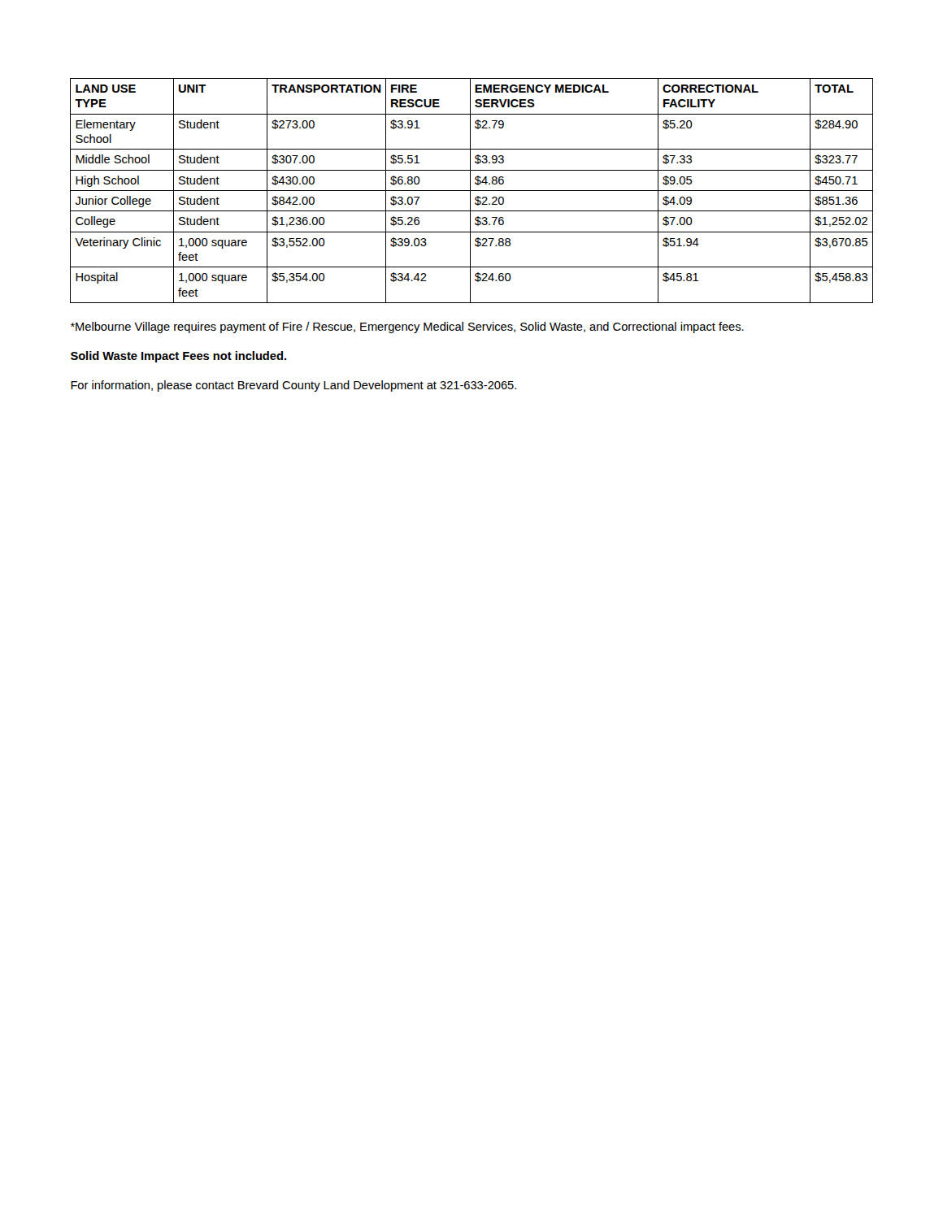| LAND USE TYPE | UNIT | TRANSPORTATION | FIRE RESCUE | EMERGENCY MEDICAL SERVICES | CORRECTIONAL FACILITY | TOTAL |
| --- | --- | --- | --- | --- | --- | --- |
| Elementary School | Student | $273.00 | $3.91 | $2.79 | $5.20 | $284.90 |
| Middle School | Student | $307.00 | $5.51 | $3.93 | $7.33 | $323.77 |
| High School | Student | $430.00 | $6.80 | $4.86 | $9.05 | $450.71 |
| Junior College | Student | $842.00 | $3.07 | $2.20 | $4.09 | $851.36 |
| College | Student | $1,236.00 | $5.26 | $3.76 | $7.00 | $1,252.02 |
| Veterinary Clinic | 1,000 square feet | $3,552.00 | $39.03 | $27.88 | $51.94 | $3,670.85 |
| Hospital | 1,000 square feet | $5,354.00 | $34.42 | $24.60 | $45.81 | $5,458.83 |
*Melbourne Village requires payment of Fire / Rescue, Emergency Medical Services, Solid Waste, and Correctional impact fees.
Solid Waste Impact Fees not included.
For information, please contact Brevard County Land Development at 321-633-2065.